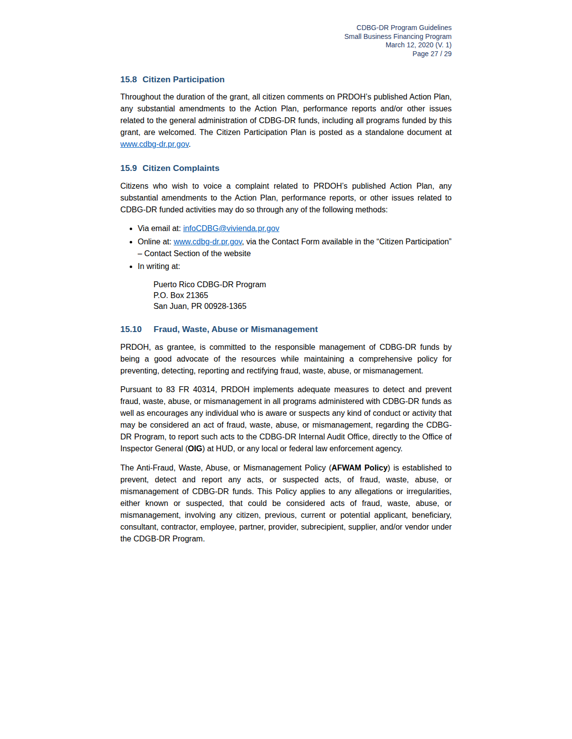CDBG-DR Program Guidelines
Small Business Financing Program
March 12, 2020 (V. 1)
Page 27 / 29
15.8 Citizen Participation
Throughout the duration of the grant, all citizen comments on PRDOH’s published Action Plan, any substantial amendments to the Action Plan, performance reports and/or other issues related to the general administration of CDBG-DR funds, including all programs funded by this grant, are welcomed. The Citizen Participation Plan is posted as a standalone document at www.cdbg-dr.pr.gov.
15.9 Citizen Complaints
Citizens who wish to voice a complaint related to PRDOH’s published Action Plan, any substantial amendments to the Action Plan, performance reports, or other issues related to CDBG-DR funded activities may do so through any of the following methods:
Via email at: infoCDBG@vivienda.pr.gov
Online at: www.cdbg-dr.pr.gov, via the Contact Form available in the “Citizen Participation” – Contact Section of the website
In writing at:
Puerto Rico CDBG-DR Program
P.O. Box 21365
San Juan, PR 00928-1365
15.10 Fraud, Waste, Abuse or Mismanagement
PRDOH, as grantee, is committed to the responsible management of CDBG-DR funds by being a good advocate of the resources while maintaining a comprehensive policy for preventing, detecting, reporting and rectifying fraud, waste, abuse, or mismanagement.
Pursuant to 83 FR 40314, PRDOH implements adequate measures to detect and prevent fraud, waste, abuse, or mismanagement in all programs administered with CDBG-DR funds as well as encourages any individual who is aware or suspects any kind of conduct or activity that may be considered an act of fraud, waste, abuse, or mismanagement, regarding the CDBG-DR Program, to report such acts to the CDBG-DR Internal Audit Office, directly to the Office of Inspector General (OIG) at HUD, or any local or federal law enforcement agency.
The Anti-Fraud, Waste, Abuse, or Mismanagement Policy (AFWAM Policy) is established to prevent, detect and report any acts, or suspected acts, of fraud, waste, abuse, or mismanagement of CDBG-DR funds. This Policy applies to any allegations or irregularities, either known or suspected, that could be considered acts of fraud, waste, abuse, or mismanagement, involving any citizen, previous, current or potential applicant, beneficiary, consultant, contractor, employee, partner, provider, subrecipient, supplier, and/or vendor under the CDGB-DR Program.